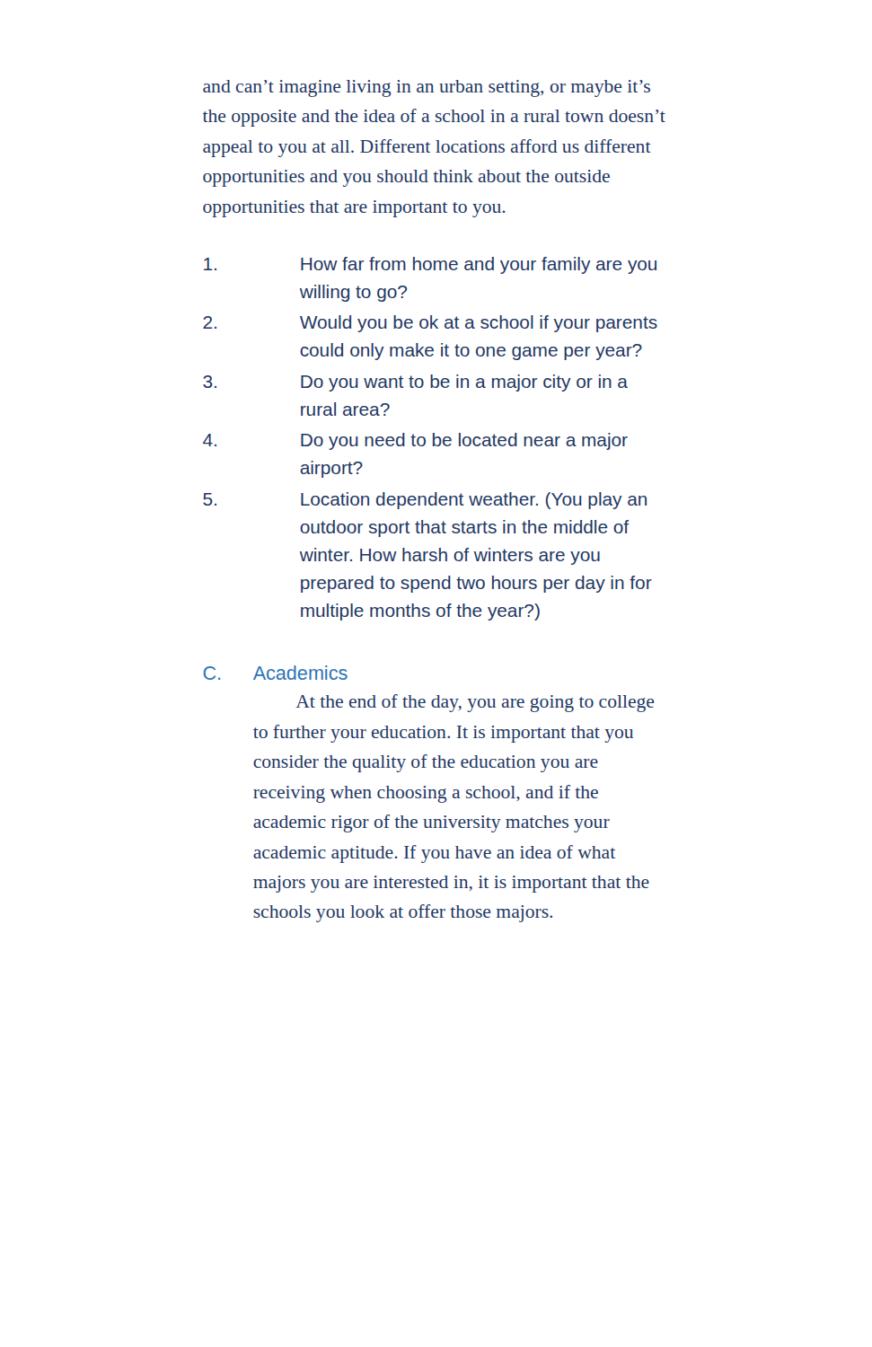and can’t imagine living in an urban setting, or maybe it’s the opposite and the idea of a school in a rural town doesn’t appeal to you at all. Different locations afford us different opportunities and you should think about the outside opportunities that are important to you.
How far from home and your family are you willing to go?
Would you be ok at a school if your parents could only make it to one game per year?
Do you want to be in a major city or in a rural area?
Do you need to be located near a major airport?
Location dependent weather. (You play an outdoor sport that starts in the middle of winter. How harsh of winters are you prepared to spend two hours per day in for multiple months of the year?)
C.
Academics
At the end of the day, you are going to college to further your education. It is important that you consider the quality of the education you are receiving when choosing a school, and if the academic rigor of the university matches your academic aptitude. If you have an idea of what majors you are interested in, it is important that the schools you look at offer those majors.